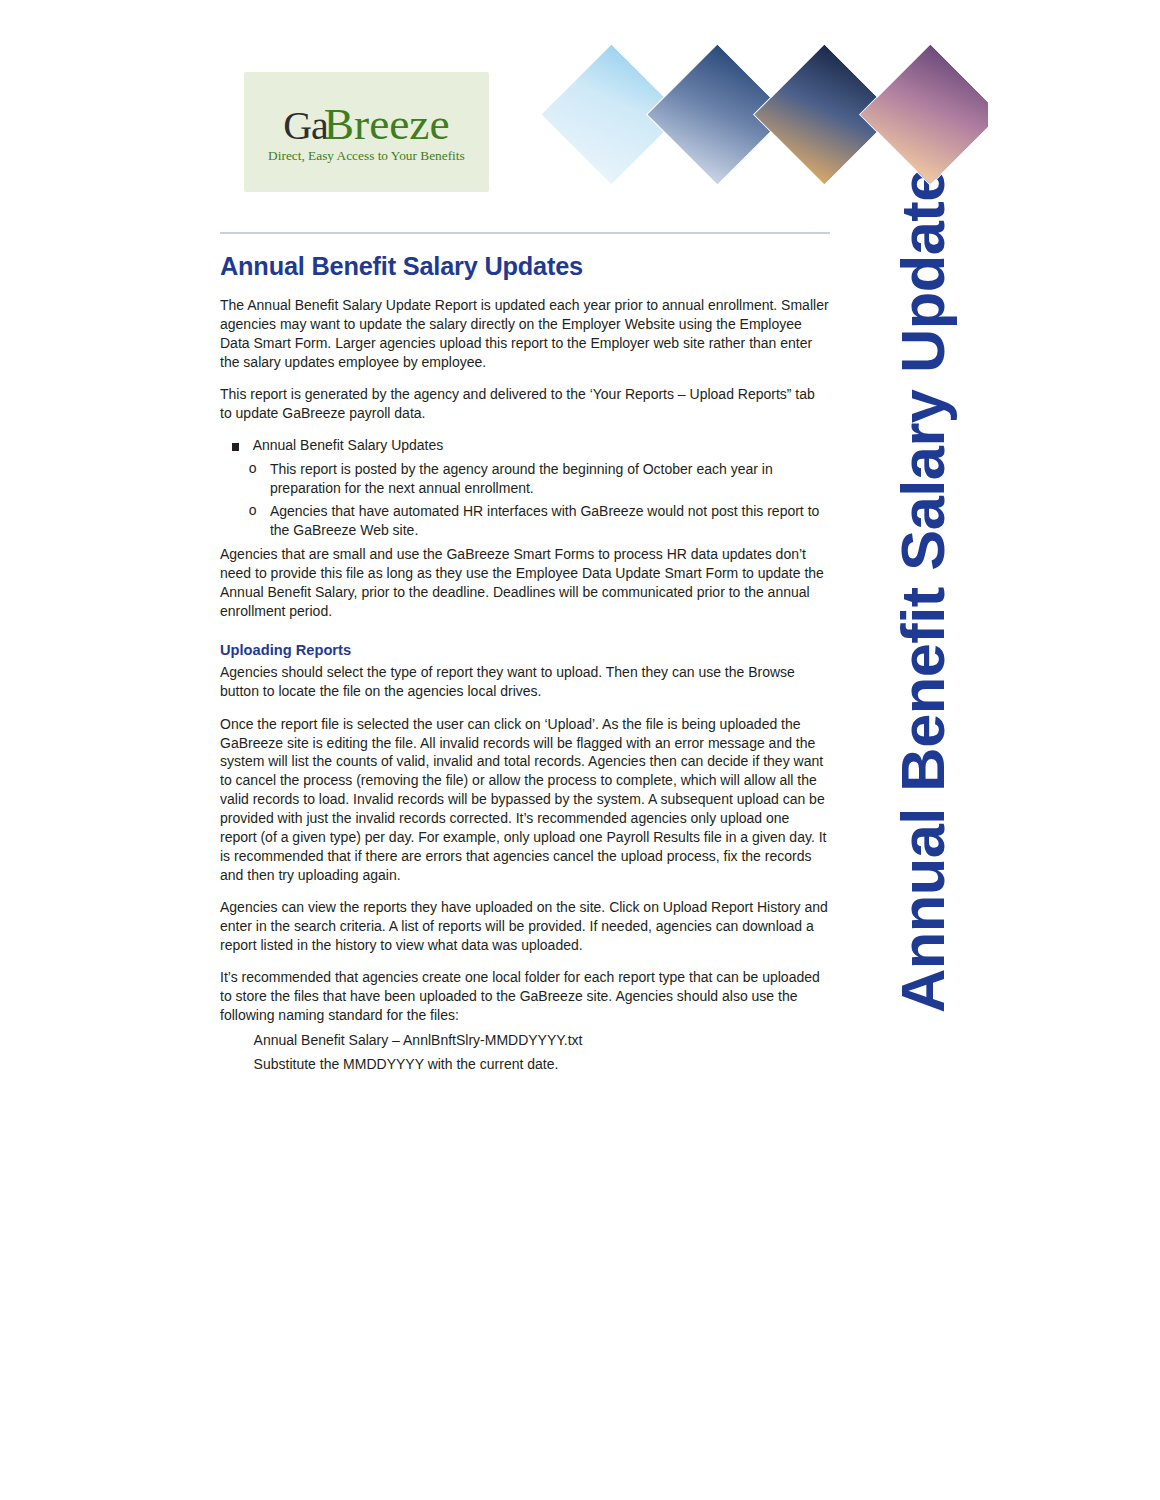Annual Benefit Salary Updates
Ga Breeze
Direct, Easy Access to Your Benefits
Annual Benefit Salary Updates
The Annual Benefit Salary Update Report is updated each year prior to annual enrollment. Smaller agencies may want to update the salary directly on the Employer Website using the Employee Data Smart Form. Larger agencies upload this report to the Employer web site rather than enter the salary updates employee by employee.
This report is generated by the agency and delivered to the ‘Your Reports – Upload Reports” tab to update GaBreeze payroll data.
Annual Benefit Salary Updates
This report is posted by the agency around the beginning of October each year in preparation for the next annual enrollment.
Agencies that have automated HR interfaces with GaBreeze would not post this report to the GaBreeze Web site.
Agencies that are small and use the GaBreeze Smart Forms to process HR data updates don’t need to provide this file as long as they use the Employee Data Update Smart Form to update the Annual Benefit Salary, prior to the deadline. Deadlines will be communicated prior to the annual enrollment period.
Uploading Reports
Agencies should select the type of report they want to upload. Then they can use the Browse button to locate the file on the agencies local drives.
Once the report file is selected the user can click on ‘Upload’. As the file is being uploaded the GaBreeze site is editing the file. All invalid records will be flagged with an error message and the system will list the counts of valid, invalid and total records. Agencies then can decide if they want to cancel the process (removing the file) or allow the process to complete, which will allow all the valid records to load. Invalid records will be bypassed by the system. A subsequent upload can be provided with just the invalid records corrected. It’s recommended agencies only upload one report (of a given type) per day. For example, only upload one Payroll Results file in a given day. It is recommended that if there are errors that agencies cancel the upload process, fix the records and then try uploading again.
Agencies can view the reports they have uploaded on the site. Click on Upload Report History and enter in the search criteria. A list of reports will be provided. If needed, agencies can download a report listed in the history to view what data was uploaded.
It’s recommended that agencies create one local folder for each report type that can be uploaded to store the files that have been uploaded to the GaBreeze site. Agencies should also use the following naming standard for the files:
Annual Benefit Salary – AnnlBnftSlry-MMDDYYYY.txt
Substitute the MMDDYYYY with the current date.